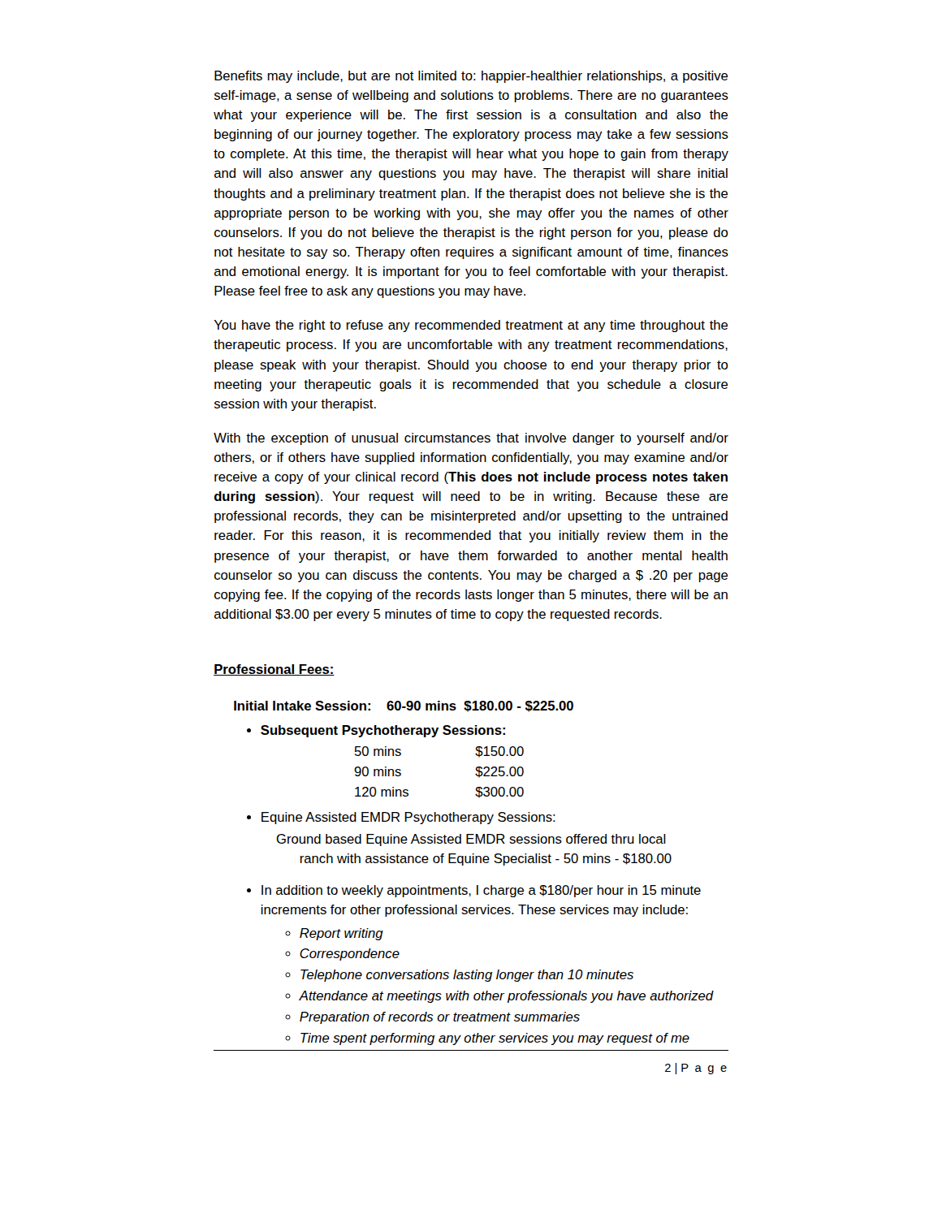Benefits may include, but are not limited to: happier-healthier relationships, a positive self-image, a sense of wellbeing and solutions to problems. There are no guarantees what your experience will be. The first session is a consultation and also the beginning of our journey together. The exploratory process may take a few sessions to complete. At this time, the therapist will hear what you hope to gain from therapy and will also answer any questions you may have. The therapist will share initial thoughts and a preliminary treatment plan. If the therapist does not believe she is the appropriate person to be working with you, she may offer you the names of other counselors. If you do not believe the therapist is the right person for you, please do not hesitate to say so. Therapy often requires a significant amount of time, finances and emotional energy. It is important for you to feel comfortable with your therapist. Please feel free to ask any questions you may have.
You have the right to refuse any recommended treatment at any time throughout the therapeutic process. If you are uncomfortable with any treatment recommendations, please speak with your therapist. Should you choose to end your therapy prior to meeting your therapeutic goals it is recommended that you schedule a closure session with your therapist.
With the exception of unusual circumstances that involve danger to yourself and/or others, or if others have supplied information confidentially, you may examine and/or receive a copy of your clinical record (This does not include process notes taken during session). Your request will need to be in writing. Because these are professional records, they can be misinterpreted and/or upsetting to the untrained reader. For this reason, it is recommended that you initially review them in the presence of your therapist, or have them forwarded to another mental health counselor so you can discuss the contents. You may be charged a $ .20 per page copying fee. If the copying of the records lasts longer than 5 minutes, there will be an additional $3.00 per every 5 minutes of time to copy the requested records.
Professional Fees:
Initial Intake Session: 60-90 mins $180.00 - $225.00
Subsequent Psychotherapy Sessions:
| 50 mins | $150.00 |
| 90 mins | $225.00 |
| 120 mins | $300.00 |
Equine Assisted EMDR Psychotherapy Sessions:
Ground based Equine Assisted EMDR sessions offered thru local
ranch with assistance of Equine Specialist - 50 mins - $180.00
In addition to weekly appointments, I charge a $180/per hour in 15 minute increments for other professional services. These services may include:
Report writing
Correspondence
Telephone conversations lasting longer than 10 minutes
Attendance at meetings with other professionals you have authorized
Preparation of records or treatment summaries
Time spent performing any other services you may request of me
2 | P a g e